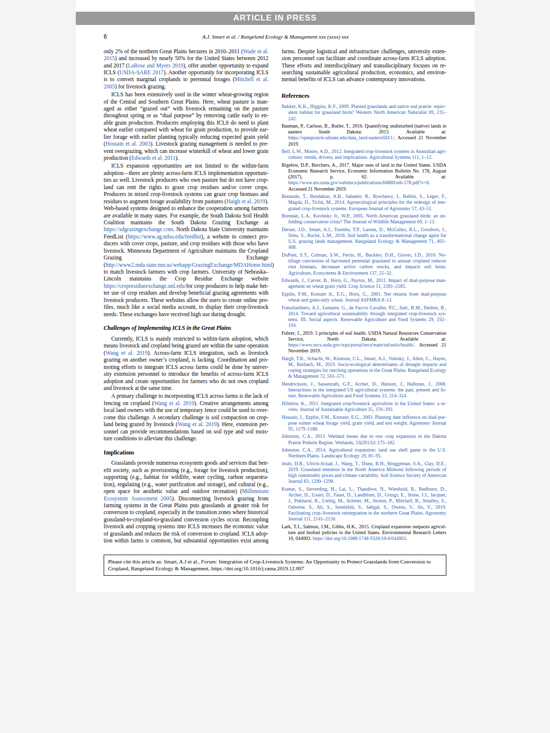ARTICLE IN PRESS
6 A.J. Smart et al. / Rangeland Ecology & Management xxx (xxxx) xxx
only 2% of the northern Great Plains hectares in 2010–2011 (Wade et al. 2015) and increased by nearly 50% for the United States between 2012 and 2017 (LaRose and Myers 2019), offer another opportunity to expand ICLS (USDA-SARE 2017). Another opportunity for incorporating ICLS is to convert marginal croplands to perennial forages (Mitchell et al. 2005) for livestock grazing.
ICLS has been extensively used in the winter wheat-growing region of the Central and Southern Great Plains. Here, wheat pasture is managed as either “grazed out” with livestock remaining on the pasture throughout spring or as “dual purpose” by removing cattle early to enable grain production. Producers employing this ICLS do need to plant wheat earlier compared with wheat for grain production, to provide earlier forage with earlier planting typically reducing expected grain yield (Hossain et al. 2003). Livestock grazing management is needed to prevent overgrazing, which can increase winterkill of wheat and lower grain production (Edwards et al. 2011).
ICLS expansion opportunities are not limited to the within-farm adoption—there are plenty across-farm ICLS implementation opportunities as well. Livestock producers who own pasture but do not have cropland can rent the rights to graze crop residues and/or cover crops. Producers in mixed crop-livestock systems can graze crop biomass and residues to augment forage availability from pastures (Haigh et al. 2019). Web-based systems designed to enhance the cooperation among farmers are available in many states. For example, the South Dakota Soil Health Coalition maintains the South Dakota Grazing Exchange at https://sdgrazingexchange.com. North Dakota State University maintains FeedList (https://www.ag.ndsu.edu/feedlist), a website to connect producers with cover crops, pasture, and crop residues with those who have livestock. Minnesota Department of Agriculture maintains the Cropland Grazing Exchange (http://www2.mda.state.mn.us/webapp/GrazingExchange/MDAHome.html) to match livestock farmers with crop farmers. University of Nebraska–Lincoln maintains the Crop Residue Exchange website https://cropresidueexchange.unl.edu/for crop producers to help make better use of crop residues and develop beneficial grazing agreements with livestock producers. These websites allow the users to create online profiles, much like a social media account, to display their crop-livestock needs. These exchanges have received high use during drought.
Challenges of Implementing ICLS in the Great Plains
Currently, ICLS is mainly restricted to within-farm adoption, which means livestock and cropland being grazed are within the same operation (Wang et al. 2019). Across-farm ICLS integration, such as livestock grazing on another owner’s cropland, is lacking. Coordination and promoting efforts to integrate ICLS across farms could be done by university extension personnel to introduce the benefits of across-farm ICLS adoption and create opportunities for farmers who do not own cropland and livestock at the same time.
A primary challenge to incorporating ICLS across farms is the lack of fencing on cropland (Wang et al. 2019). Creative arrangements among local land owners with the use of temporary fence could be used to overcome this challenge. A secondary challenge is soil compaction on cropland being grazed by livestock (Wang et al. 2019). Here, extension personnel can provide recommendations based on soil type and soil moisture conditions to alleviate this challenge.
Implications
Grasslands provide numerous ecosystem goods and services that benefit society, such as provisioning (e.g., forage for livestock production), supporting (e.g., habitat for wildlife, water cycling, carbon sequestration), regulating (e.g., water purification and storage), and cultural (e.g., open space for aesthetic value and outdoor recreation) (Millennium Ecosystem Assessment 2005). Disconnecting livestock grazing from farming systems in the Great Plains puts grasslands at greater risk for conversion to cropland, especially in the transition zones where historical grassland-to-cropland-to-grassland conversion cycles occur. Recoupling livestock and cropping systems into ICLS increases the economic value of grasslands and reduces the risk of conversion to cropland. ICLS adoption within farms is common, but substantial opportunities exist among farms. Despite logistical and infrastructure challenges, university extension personnel can facilitate and coordinate across-farm ICLS adoption. These efforts and interdisciplinary and transdisciplinary focuses on researching sustainable agricultural production, economics, and environmental benefits of ICLS can advance contemporary innovations.
References
Bakker, K.K., Higgins, K.F., 2009. Planted grasslands and native sod prairie: equivalent habitat for grassland birds? Western North American Naturalist 69, 235–242.
Bauman, P., Carlson, B., Butler, T., 2016. Quantifying undisturbed (native) lands in eastern South Dakota: 2013. Available at: https://openprairie.sdstate.edu/data_land-easternSD/1/. Accessed 21 November 2019.
Bell, L.W., Moore, A.D., 2012. Integrated crop-livestock systems in Australian agriculture: trends, drivers, and implications. Agricultural Systems 111, 1–12.
Bigelow, D.P., Borchers, A., 2017. Major uses of land in the United States. USDA Economic Research Service, Economic Information Bulletin No. 178, August (2017), p. 62. Available at: https://www.ers.usda.gov/webdocs/publications/84880/eib-178.pdf?v=0. Accessed 21 November 2019.
Bonaudo, T., Bendahan, A.B., Sabatier, R., Ryschawy, J., Bellon, S., Leger, F., Magda, D., Tichit, M., 2014. Agroecological principles for the redesign of integrated crop-livestock systems. European Journal of Agronomy 57, 43–51.
Brennan, L.A., Kuvlesky Jr., W.P., 2005. North American grassland birds: an unfolding conservation crisis? The Journal of Wildlife Management 69, 1–13.
Derner, J.D., Smart, A.J., Toombs, T.P., Larsen, D., McCulley, R.L., Goodwin, J., Sims, S., Roche, L.M., 2018. Soil health as a transformational change agent for U.S. grazing lands management. Rangeland Ecology & Management 71, 403–408.
DuPont, S.T., Culman, S.W., Ferris, H., Buckley, D.H., Glover, J.D., 2010. No-tillage conversion of harvested perennial grassland to annual cropland reduces root biomass, decreases active carbon stocks, and impacts soil biota. Agriculture, Ecosystems & Environment 137, 25–32.
Edwards, J., Carver, B., Horn, G., Payton, M., 2011. Impact of dual-purpose management on wheat grain yield. Crop Science 51, 2181–2185.
Epplin, F.M., Krenzer Jr., E.G., Horn, G., 2001. Net returns from dual-purpose wheat and grain-only wheat. Journal ASFMRA 8–13.
Franzluebbers, A.J., Lemaire, G., de Faccio Cavalho, P.C., Sulc, R.M., Dedieu, B., 2014. Toward agricultural sustainability through integrated crop-livestock systems. III. Social aspects. Renewable Agriculture and Food Systems 29, 192–194.
Fuhrer, J., 2019. 5 principles of soil health. USDA Natural Resources Conservation Service, North Dakota. Available at: https://www.nrcs.usda.gov/wps/portal/nrcs/main/nd/soils/health/. Accessed 21 November 2019.
Haigh, T.R., Schacht, W., Knutson, C.L., Smart, A.J., Volesky, J., Allen, C., Hayes, M., Burbach, M., 2019. Socio-ecological determinants of drought impacts and coping strategies for ranching operations in the Great Plains. Rangeland Ecology & Management 72, 561–571.
Hendrickson, J., Sassenrath, G.F., Archer, D., Hanson, J., Halloran, J., 2008. Interactions in the integrated US agricultural systems: the past, present and future. Renewable Agriculture and Food Systems 23, 314–324.
Hilimire, K., 2011. Integrated crop/livestock agriculture in the United States: a review. Journal of Sustainable Agriculture 35, 376–393.
Hossain, I., Epplin, F.M., Krenzer, E.G., 2003. Planting date influence on dual-purpose winter wheat forage yield, grain yield, and test weight. Agronomy Journal 95, 1179–1188.
Johnston, C.A., 2013. Wetland losses due to row crop expansion in the Dakota Prairie Pothole Region. Wetlands, 33(2013)1:175–182.
Johnston, C.A., 2014. Agricultural expansion: land use shell game in the U.S. Northern Plains. Landscape Ecology 29, 81–95.
Joshi, D.R., Ulrich-Schad, J., Wang, T., Dunn, B.H., Bruggeman, S.A., Clay, D.E., 2019. Grassland retention in the North America Midwest following periods of high commodity prices and climate variability. Soil Science Society of American Journal 83, 1290–1298.
Kumar, S., Sieverding, H., Lai, L., Thandiwe, N., Wienhold, B., Redfearn, D., Archer, D., Ussiri, D., Faust, D., Landblom, D., Grings, E., Stone, J.J., Jacquet, J., Pokharei, K., Liebig, M., Schmer, M., Sexton, P., Mitchell, R., Smalley, S., Osborne, S., Ali, S., Sentürklü, S., Sehgal, S., Owens, V., Jin, V., 2019. Facilitating crop–livestock reintegration in the northern Great Plains. Agronomy Journal 111, 2141–2156.
Lark, T.J., Salmon, J.M., Gibbs, H.K., 2015. Cropland expansion outpaces agriculture and biofuel policies in the United States. Environmental Research Letters 10, 044003. https://doi.org/10.1088/1748-9326/10/4/044003.
Please cite this article as: Smart, A.J et al., Forum: Integration of Crop-Livestock Systems: An Opportunity to Protect Grasslands from Conversion to Cropland, Rangeland Ecology & Management, https://doi.org/10.1016/j.rama.2019.12.007